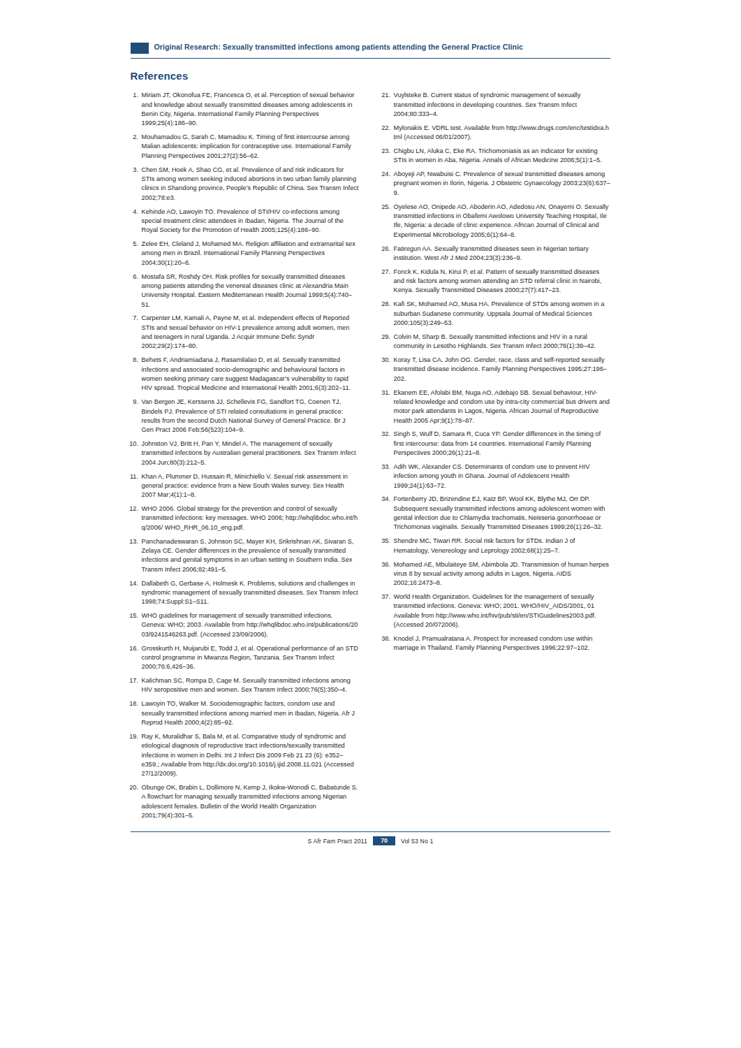Original Research: Sexually transmitted infections among patients attending the General Practice Clinic
References
Miriam JT, Okonofua FE, Francesca O, et al. Perception of sexual behavior and knowledge about sexually transmitted diseases among adolescents in Benin City, Nigeria. International Family Planning Perspectives 1999;25(4):186–90.
Mouhamadou G, Sarah C, Mamadou K. Timing of first intercourse among Malian adolescents: implication for contraceptive use. International Family Planning Perspectives 2001;27(2):56–62.
Chen SM, Hoek A, Shao CG, et al. Prevalence of and risk indicators for STIs among women seeking induced abortions in two urban family planning clinics in Shandong province, People’s Republic of China. Sex Transm Infect 2002;78:e3.
Kehinde AO, Lawoyin TO. Prevalence of STI/HIV co-infections among special treatment clinic attendees in Ibadan, Nigeria. The Journal of the Royal Society for the Promotion of Health 2005;125(4):186–90.
Zelee EH, Cleland J, Mohamed MA. Religion affiliation and extramarital sex among men in Brazil. International Family Planning Perspectives 2004;30(1):20–6.
Mostafa SR, Roshdy OH. Risk profiles for sexually transmitted diseases among patients attending the venereal diseases clinic at Alexandria Main University Hospital. Eastern Mediterranean Health Journal 1999;5(4):740–51.
Carpenter LM, Kamali A, Payne M, et al. Independent effects of Reported STIs and sexual behavior on HIV-1 prevalence among adult women, men and teenagers in rural Uganda. J Acquir Immune Defic Syndr 2002;29(2):174–80.
Behets F, Andriamiadana J, Rasamilalao D, et al. Sexually transmitted infections and associated socio-demographic and behavioural factors in women seeking primary care suggest Madagascar’s vulnerability to rapid HIV spread. Tropical Medicine and International Health 2001;6(3):202–11.
Van Bergen JE, Kerssens JJ, Schellevis FG, Sandfort TG, Coenen TJ, Bindels PJ. Prevalence of STI related consultations in general practice: results from the second Dutch National Survey of General Practice. Br J Gen Pract 2006 Feb;56(523):104–9.
Johnston VJ, Britt H, Pan Y, Mindel A. The management of sexually transmitted infections by Australian general practitioners. Sex Transm Infect 2004 Jun;80(3):212–5.
Khan A, Plummer D, Hussain R, Minichiello V. Sexual risk assessment in general practice: evidence from a New South Wales survey. Sex Health 2007 Mar;4(1):1–8.
WHO 2006. Global strategy for the prevention and control of sexually transmitted infections: key messages. WHO 2006; http://whqlibdoc.who.int/hq/2006/ WHO_RHR_06.10_eng.pdf.
Panchanadeswaran S, Johnson SC, Mayer KH, Srikrishnan AK, Sivaran S, Zelaya CE. Gender differences in the prevalence of sexually transmitted infections and genital symptoms in an urban setting in Southern India. Sex Transm Infect 2006;82:491–5.
Dallabeth G, Gerbase A, Holmesk K. Problems, solutions and challenges in syndromic management of sexually transmitted diseases. Sex Transm Infect 1998;74:Suppl:S1–S11.
WHO guidelines for management of sexually transmitted infections. Geneva: WHO; 2003. Available from http://whqlibdoc.who.int/publications/2003/9241546263.pdf. (Accessed 23/09/2006).
Grosskurth H, Muijarubi E, Todd J, et al. Operational performance of an STD control programme in Mwanza Region, Tanzania. Sex Transm Infect 2000;76:6,426–36.
Kalichman SC, Rompa D, Cage M. Sexually transmitted infections among HIV seropositive men and women. Sex Transm Infect 2000;76(5):350–4.
Lawoyin TO, Walker M. Sociodemographic factors, condom use and sexually transmitted infections among married men in Ibadan, Nigeria. Afr J Reprod Health 2000;4(2):85–92.
Ray K, Muralidhar S, Bala M, et al. Comparative study of syndromic and etiological diagnosis of reproductive tract infections/sexually transmitted infections in women in Delhi. Int J Infect Dis 2009 Feb 21 23 (6): e352–e359.; Available from http://dx.doi.org/10.1016/j.ijid.2008.11.021 (Accessed 27/12/2009).
Obunge OK, Brabin L, Dollimore N, Kemp J, Ikokw-Wonodi C, Babatunde S. A flowchart for managing sexually transmitted infections among Nigerian adolescent females. Bulletin of the World Health Organization 2001;79(4):301–5.
Vuylsteke B. Current status of syndromic management of sexually transmitted infections in developing countries. Sex Transm Infect 2004;80:333–4.
Mylonakis E. VDRL test. Available from http://www.drugs.com/enc/testidxa.html (Accessed 06/01/2007).
Chigbu LN, Aluka C, Eke RA. Trichomoniasis as an indicator for existing STIs in women in Aba, Nigeria. Annals of African Medicine 2006;5(1):1–5.
Aboyeji AP, Nwabuisi C. Prevalence of sexual transmitted diseases among pregnant women in Ilorin, Nigeria. J Obstetric Gynaecology 2003;23(6):637–9.
Oyelese AO, Onipede AO, Aboderin AO, Adedosu AN, Onayemi O. Sexually transmitted infections in Obafemi Awolowo University Teaching Hospital, Ile Ife, Nigeria: a decade of clinic experience. African Journal of Clinical and Experimental Microbiology 2005;6(1):64–8.
Fatiregun AA. Sexually transmitted diseases seen in Nigerian tertiary institution. West Afr J Med 2004;23(3):236–9.
Fonck K, Kidula N, Kirui P, et al. Pattern of sexually transmitted diseases and risk factors among women attending an STD referral clinic in Nairobi, Kenya. Sexually Transmitted Diseases 2000;27(7):417–23.
Kafi SK, Mohamed AO, Musa HA. Prevalence of STDs among women in a suburban Sudanese community. Uppsala Journal of Medical Sciences 2000;105(3):249–53.
Colvin M, Sharp B. Sexually transmitted infections and HIV in a rural community in Lesotho Highlands. Sex Transm Infect 2000;76(1):39–42.
Koray T, Lisa CA, John OG. Gender, race, class and self-reported sexually transmitted disease incidence. Family Planning Perspectives 1995;27:196–202.
Ekanem EE, Afolabi BM, Nuga AO, Adebajo SB. Sexual behaviour, HIV-related knowledge and condom use by intra-city commercial bus drivers and motor park attendants in Lagos, Nigeria. African Journal of Reproductive Health 2005 Apr;9(1):78–87.
Singh S, Wulf D, Samara R, Cuca YP. Gender differences in the timing of first intercourse: data from 14 countries. International Family Planning Perspectives 2000;26(1):21–8.
Adih WK, Alexander CS. Determinants of condom use to prevent HIV infection among youth in Ghana. Journal of Adolescent Health 1999;24(1):63–72.
Fortenberry JD, Brizendine EJ, Katz BP, Wool KK, Blythe MJ, Orr DP. Subsequent sexually transmitted infections among adolescent women with genital infection due to Chlamydia trachomatis, Neisseria gonorrhoeae or Trichomonas vaginalis. Sexually Transmitted Diseases 1999;26(1):26–32.
Shendre MC, Tiwari RR. Social risk factors for STDs. Indian J of Hematology, Venereology and Leprology 2002;68(1):25–7.
Mohamed AE, Mbulaiteye SM, Abimbola JD. Transmission of human herpes virus 8 by sexual activity among adults in Lagos, Nigeria. AIDS 2002;16:2473–8.
World Health Organization. Guidelines for the management of sexually transmitted infections. Geneva: WHO; 2001. WHO/HIV_AIDS/2001, 01 Available from http://www.who.int/hiv/pub/sti/en/STIGuidelines2003.pdf. (Accessed 20/072006).
Knodel J, Pramualratana A. Prospect for increased condom use within marriage in Thailand. Family Planning Perspectives 1996;22:97–102.
S Afr Fam Pract 2011 70 Vol 53 No 1